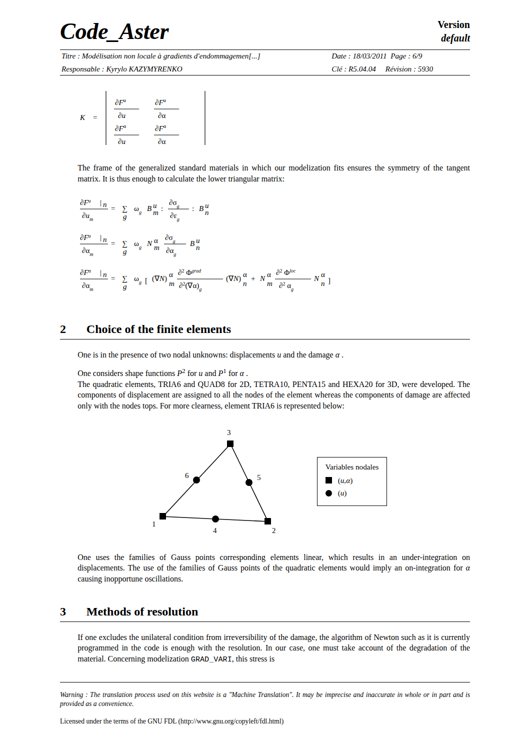Version
default
Code_Aster
| Titre : Modélisation non locale à gradients d'endommagemen[...] | Date : 18/03/2011 Page : 6/9 |
| Responsable : Kyrylo KAZYMYRENKO | Clé : R5.04.04 Révision : 5930 |
K = ∂Fu ∂u ∂Fu ∂α ∂Fα ∂u ∂Fα ∂α
The frame of the generalized standard materials in which our modelization fits ensures the symmetry of the tangent matrix. It is thus enough to calculate the lower triangular matrix:
∂Fu | n ∂um = ∑ g ωg B u m : ∂σg ∂εg : B u n ∂Fu | n ∂αm = ∑ g ωg N α m ∂σg ∂αg B u n ∂Fα | n ∂αm = ∑ g ωg [ (∇N) α m ∂2 Φgrad ∂2(∇α)g (∇N) α n + N α m ∂2 Φloc ∂2 αg N α n ]
2 Choice of the finite elements
One is in the presence of two nodal unknowns: displacements u and the damage α .
One considers shape functions P2 for u and P1 for α .
The quadratic elements, TRIA6 and QUAD8 for 2D, TETRA10, PENTA15 and HEXA20 for 3D, were developed. The components of displacement are assigned to all the nodes of the element whereas the components of damage are affected only with the nodes tops. For more clearness, element TRIA6 is represented below:
3 6 5 1 4 2
Variables nodales
(u,α)
(u)
One uses the families of Gauss points corresponding elements linear, which results in an under-integration on displacements. The use of the families of Gauss points of the quadratic elements would imply an on-integration for α causing inopportune oscillations.
3 Methods of resolution
If one excludes the unilateral condition from irreversibility of the damage, the algorithm of Newton such as it is currently programmed in the code is enough with the resolution. In our case, one must take account of the degradation of the material. Concerning modelization GRAD_VARI, this stress is
Warning : The translation process used on this website is a "Machine Translation". It may be imprecise and inaccurate in whole or in part and is provided as a convenience.
Licensed under the terms of the GNU FDL (http://www.gnu.org/copyleft/fdl.html)